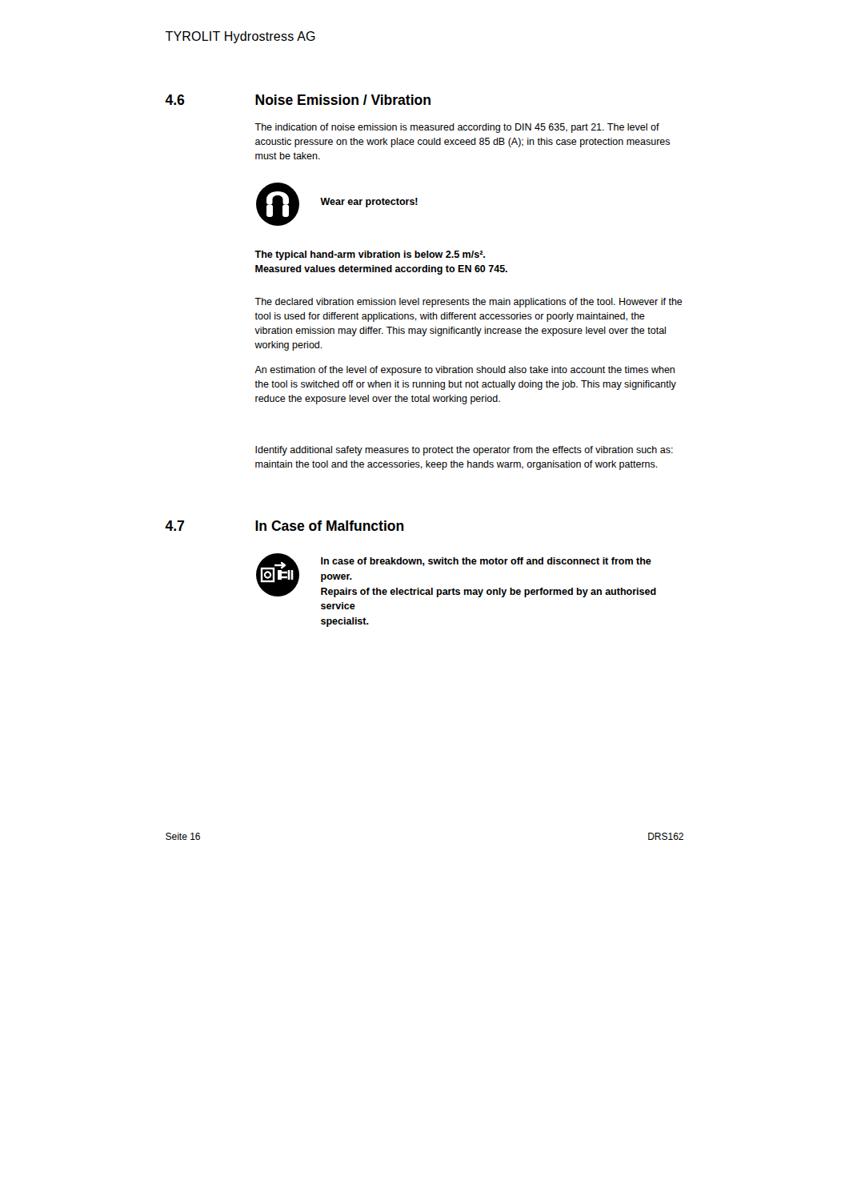TYROLIT Hydrostress AG
4.6 Noise Emission / Vibration
The indication of noise emission is measured according to DIN 45 635, part 21. The level of acoustic pressure on the work place could exceed 85 dB (A); in this case protection measures must be taken.
Wear ear protectors!
The typical hand-arm vibration is below 2.5 m/s².
Measured values determined according to EN 60 745.
The declared vibration emission level represents the main applications of the tool. However if the tool is used for different applications, with different accessories or poorly maintained, the vibration emission may differ. This may significantly increase the exposure level over the total working period.
An estimation of the level of exposure to vibration should also take into account the times when the tool is switched off or when it is running but not actually doing the job. This may significantly reduce the exposure level over the total working period.
Identify additional safety measures to protect the operator from the effects of vibration such as: maintain the tool and the accessories, keep the hands warm, organisation of work patterns.
4.7 In Case of Malfunction
In case of breakdown, switch the motor off and disconnect it from the power.
Repairs of the electrical parts may only be performed by an authorised service
specialist.
Seite 16 DRS162